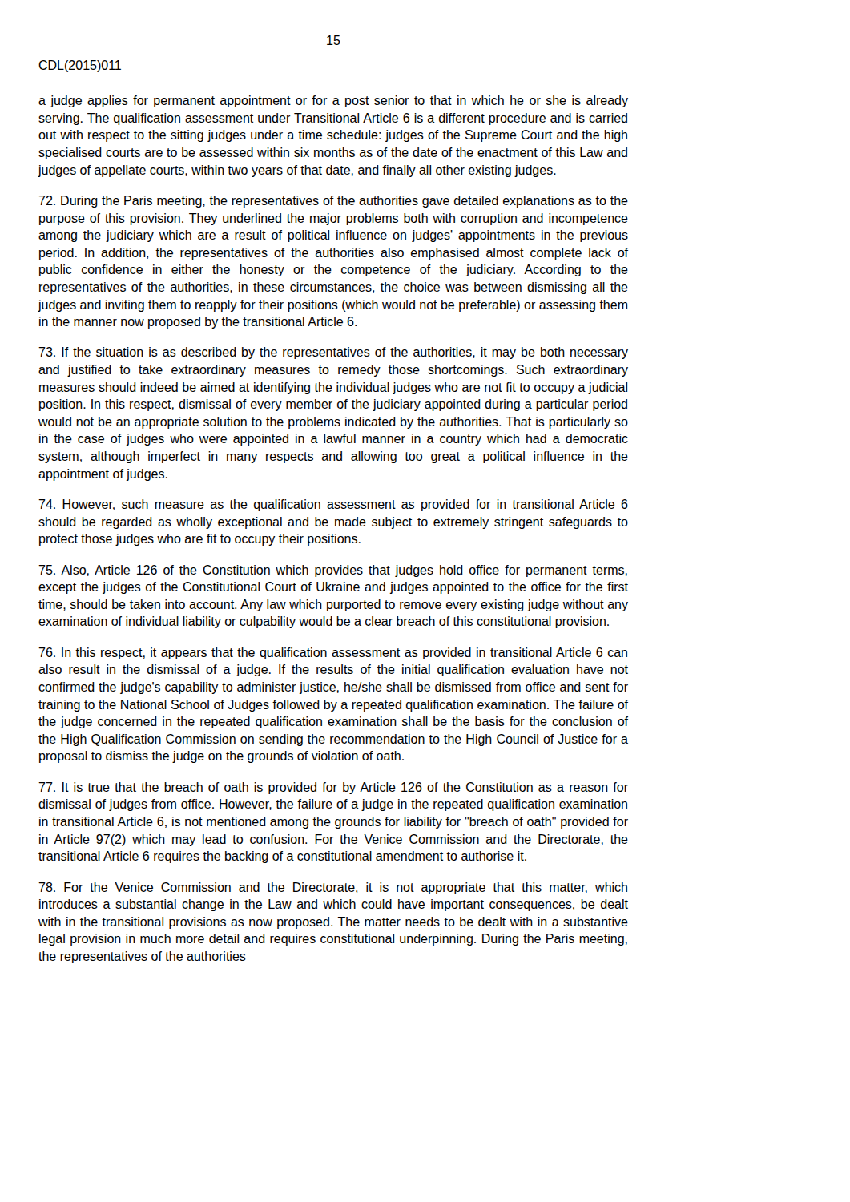15
CDL(2015)011
a judge applies for permanent appointment or for a post senior to that in which he or she is already serving. The qualification assessment under Transitional Article 6 is a different procedure and is carried out with respect to the sitting judges under a time schedule: judges of the Supreme Court and the high specialised courts are to be assessed within six months as of the date of the enactment of this Law and judges of appellate courts, within two years of that date, and finally all other existing judges.
72. During the Paris meeting, the representatives of the authorities gave detailed explanations as to the purpose of this provision. They underlined the major problems both with corruption and incompetence among the judiciary which are a result of political influence on judges' appointments in the previous period. In addition, the representatives of the authorities also emphasised almost complete lack of public confidence in either the honesty or the competence of the judiciary. According to the representatives of the authorities, in these circumstances, the choice was between dismissing all the judges and inviting them to reapply for their positions (which would not be preferable) or assessing them in the manner now proposed by the transitional Article 6.
73. If the situation is as described by the representatives of the authorities, it may be both necessary and justified to take extraordinary measures to remedy those shortcomings. Such extraordinary measures should indeed be aimed at identifying the individual judges who are not fit to occupy a judicial position. In this respect, dismissal of every member of the judiciary appointed during a particular period would not be an appropriate solution to the problems indicated by the authorities. That is particularly so in the case of judges who were appointed in a lawful manner in a country which had a democratic system, although imperfect in many respects and allowing too great a political influence in the appointment of judges.
74. However, such measure as the qualification assessment as provided for in transitional Article 6 should be regarded as wholly exceptional and be made subject to extremely stringent safeguards to protect those judges who are fit to occupy their positions.
75. Also, Article 126 of the Constitution which provides that judges hold office for permanent terms, except the judges of the Constitutional Court of Ukraine and judges appointed to the office for the first time, should be taken into account. Any law which purported to remove every existing judge without any examination of individual liability or culpability would be a clear breach of this constitutional provision.
76. In this respect, it appears that the qualification assessment as provided in transitional Article 6 can also result in the dismissal of a judge. If the results of the initial qualification evaluation have not confirmed the judge's capability to administer justice, he/she shall be dismissed from office and sent for training to the National School of Judges followed by a repeated qualification examination. The failure of the judge concerned in the repeated qualification examination shall be the basis for the conclusion of the High Qualification Commission on sending the recommendation to the High Council of Justice for a proposal to dismiss the judge on the grounds of violation of oath.
77. It is true that the breach of oath is provided for by Article 126 of the Constitution as a reason for dismissal of judges from office. However, the failure of a judge in the repeated qualification examination in transitional Article 6, is not mentioned among the grounds for liability for "breach of oath" provided for in Article 97(2) which may lead to confusion. For the Venice Commission and the Directorate, the transitional Article 6 requires the backing of a constitutional amendment to authorise it.
78. For the Venice Commission and the Directorate, it is not appropriate that this matter, which introduces a substantial change in the Law and which could have important consequences, be dealt with in the transitional provisions as now proposed. The matter needs to be dealt with in a substantive legal provision in much more detail and requires constitutional underpinning. During the Paris meeting, the representatives of the authorities